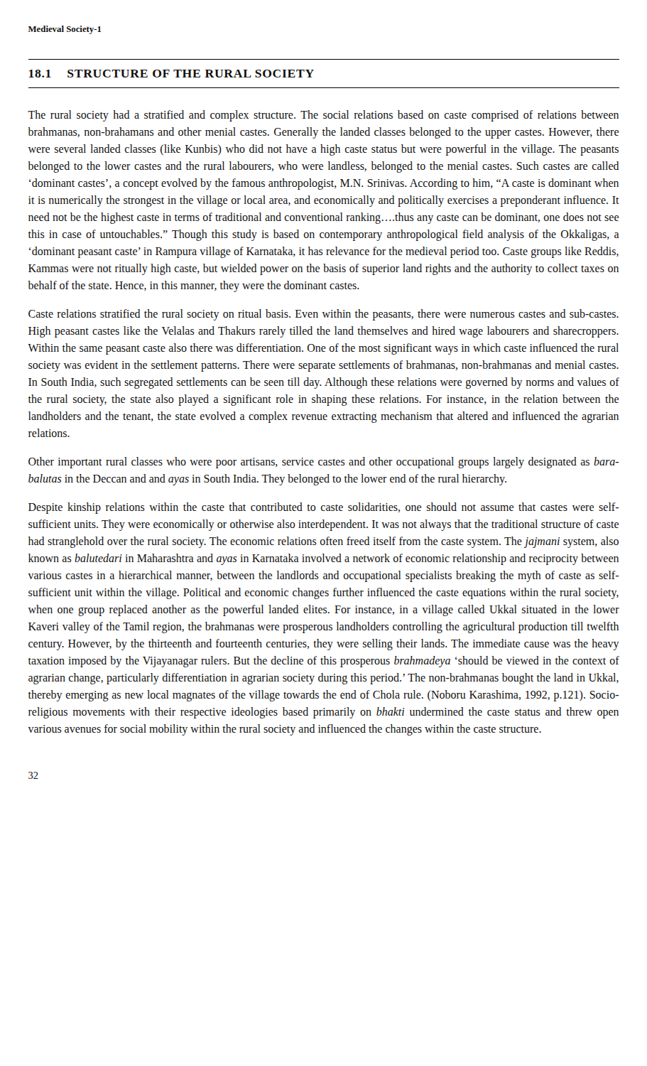Medieval Society-1
18.1 STRUCTURE OF THE RURAL SOCIETY
The rural society had a stratified and complex structure. The social relations based on caste comprised of relations between brahmanas, non-brahamans and other menial castes. Generally the landed classes belonged to the upper castes. However, there were several landed classes (like Kunbis) who did not have a high caste status but were powerful in the village. The peasants belonged to the lower castes and the rural labourers, who were landless, belonged to the menial castes. Such castes are called ‘dominant castes’, a concept evolved by the famous anthropologist, M.N. Srinivas. According to him, “A caste is dominant when it is numerically the strongest in the village or local area, and economically and politically exercises a preponderant influence. It need not be the highest caste in terms of traditional and conventional ranking….thus any caste can be dominant, one does not see this in case of untouchables.” Though this study is based on contemporary anthropological field analysis of the Okkaligas, a ‘dominant peasant caste’ in Rampura village of Karnataka, it has relevance for the medieval period too. Caste groups like Reddis, Kammas were not ritually high caste, but wielded power on the basis of superior land rights and the authority to collect taxes on behalf of the state. Hence, in this manner, they were the dominant castes.
Caste relations stratified the rural society on ritual basis. Even within the peasants, there were numerous castes and sub-castes. High peasant castes like the Velalas and Thakurs rarely tilled the land themselves and hired wage labourers and sharecroppers. Within the same peasant caste also there was differentiation. One of the most significant ways in which caste influenced the rural society was evident in the settlement patterns. There were separate settlements of brahmanas, non-brahmanas and menial castes. In South India, such segregated settlements can be seen till day. Although these relations were governed by norms and values of the rural society, the state also played a significant role in shaping these relations. For instance, in the relation between the landholders and the tenant, the state evolved a complex revenue extracting mechanism that altered and influenced the agrarian relations.
Other important rural classes who were poor artisans, service castes and other occupational groups largely designated as bara-balutas in the Deccan and and ayas in South India. They belonged to the lower end of the rural hierarchy.
Despite kinship relations within the caste that contributed to caste solidarities, one should not assume that castes were self-sufficient units. They were economically or otherwise also interdependent. It was not always that the traditional structure of caste had stranglehold over the rural society. The economic relations often freed itself from the caste system. The jajmani system, also known as balutedari in Maharashtra and ayas in Karnataka involved a network of economic relationship and reciprocity between various castes in a hierarchical manner, between the landlords and occupational specialists breaking the myth of caste as self-sufficient unit within the village. Political and economic changes further influenced the caste equations within the rural society, when one group replaced another as the powerful landed elites. For instance, in a village called Ukkal situated in the lower Kaveri valley of the Tamil region, the brahmanas were prosperous landholders controlling the agricultural production till twelfth century. However, by the thirteenth and fourteenth centuries, they were selling their lands. The immediate cause was the heavy taxation imposed by the Vijayanagar rulers. But the decline of this prosperous brahmadeya ‘should be viewed in the context of agrarian change, particularly differentiation in agrarian society during this period.’ The non-brahmanas bought the land in Ukkal, thereby emerging as new local magnates of the village towards the end of Chola rule. (Noboru Karashima, 1992, p.121). Socio-religious movements with their respective ideologies based primarily on bhakti undermined the caste status and threw open various avenues for social mobility within the rural society and influenced the changes within the caste structure.
32